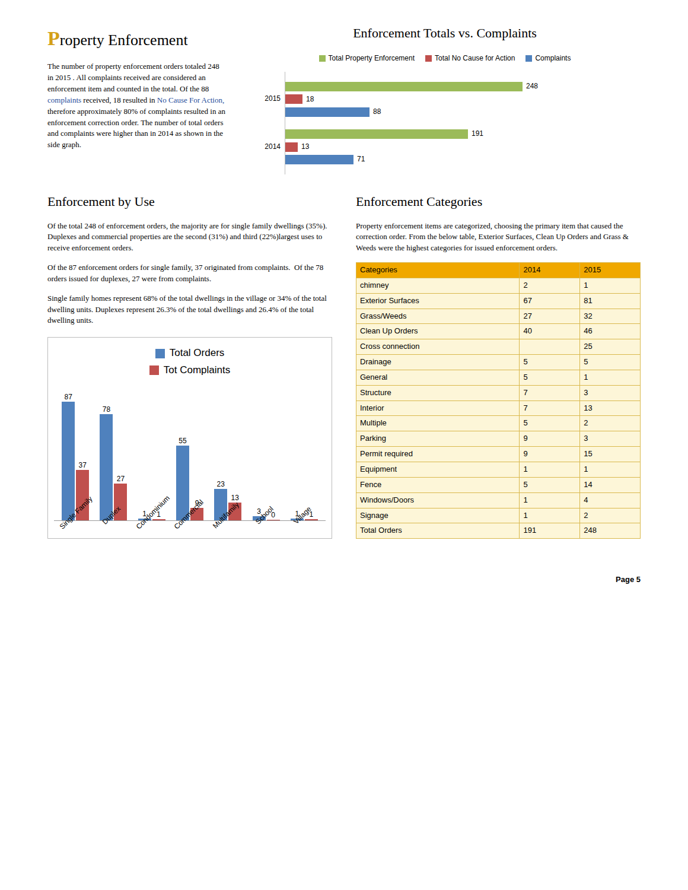Property Enforcement
The number of property enforcement orders totaled 248 in 2015 . All complaints received are considered an enforcement item and counted in the total. Of the 88 complaints received, 18 resulted in No Cause For Action, therefore approximately 80% of complaints resulted in an enforcement correction order. The number of total orders and complaints were higher than in 2014 as shown in the side graph.
Enforcement Totals vs. Complaints
Total Property Enforcement Total No Cause for Action Complaints
2015
248
18
88
2014
191
13
71
Enforcement by Use
Of the total 248 of enforcement orders, the majority are for single family dwellings (35%). Duplexes and commercial properties are the second (31%) and third (22%)largest uses to receive enforcement orders.
Of the 87 enforcement orders for single family, 37 originated from complaints. Of the 78 orders issued for duplexes, 27 were from complaints.
Single family homes represent 68% of the total dwellings in the village or 34% of the total dwelling units. Duplexes represent 26.3% of the total dwellings and 26.4% of the total dwelling units.
Total Orders Tot Complaints
87
37
78
27
1
1
55
9
23
13
3
0
1
1
Single Family
Duplex
Condominium
Commercial
Multifamily
School
Village
Enforcement Categories
Property enforcement items are categorized, choosing the primary item that caused the correction order. From the below table, Exterior Surfaces, Clean Up Orders and Grass & Weeds were the highest categories for issued enforcement orders.
| Categories | 2014 | 2015 |
| --- | --- | --- |
| chimney | 2 | 1 |
| Exterior Surfaces | 67 | 81 |
| Grass/Weeds | 27 | 32 |
| Clean Up Orders | 40 | 46 |
| Cross connection | | 25 |
| Drainage | 5 | 5 |
| General | 5 | 1 |
| Structure | 7 | 3 |
| Interior | 7 | 13 |
| Multiple | 5 | 2 |
| Parking | 9 | 3 |
| Permit required | 9 | 15 |
| Equipment | 1 | 1 |
| Fence | 5 | 14 |
| Windows/Doors | 1 | 4 |
| Signage | 1 | 2 |
| Total Orders | 191 | 248 |
Page 5